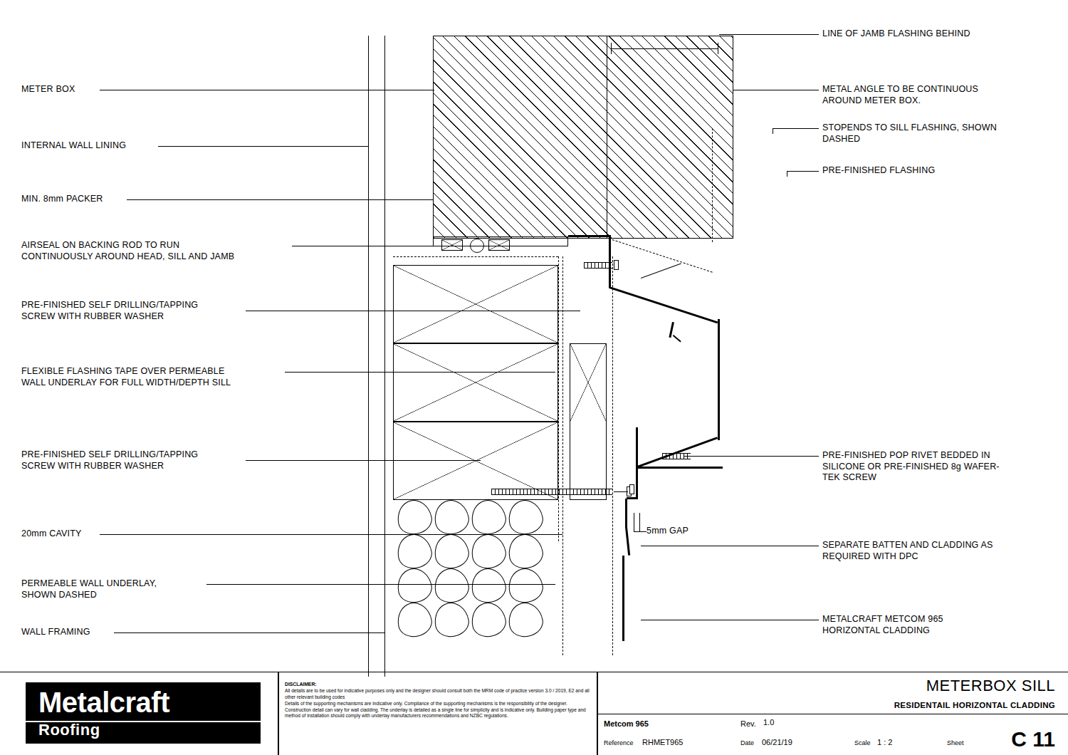============================================================ LEFT-HAND LABELS ============================================================
METER BOX
INTERNAL WALL LINING
MIN. 8mm PACKER
AIRSEAL ON BACKING ROD TO RUN
CONTINUOUSLY AROUND HEAD, SILL AND JAMB
PRE-FINISHED SELF DRILLING/TAPPING
SCREW WITH RUBBER WASHER
FLEXIBLE FLASHING TAPE OVER PERMEABLE
WALL UNDERLAY FOR FULL WIDTH/DEPTH SILL
PRE-FINISHED SELF DRILLING/TAPPING
SCREW WITH RUBBER WASHER
20mm CAVITY
PERMEABLE WALL UNDERLAY,
SHOWN DASHED
WALL FRAMING
============================================================ RIGHT-HAND LABELS ============================================================
LINE OF JAMB FLASHING BEHIND
METAL ANGLE TO BE CONTINUOUS
AROUND METER BOX.
STOPENDS TO SILL FLASHING, SHOWN
DASHED
PRE-FINISHED FLASHING
PRE-FINISHED POP RIVET BEDDED IN
SILICONE OR PRE-FINISHED 8g WAFER-
TEK SCREW
SEPARATE BATTEN AND CLADDING AS
REQUIRED WITH DPC
METALCRAFT METCOM 965
HORIZONTAL CLADDING
============================================================ DRAWING — WALL / METER BOX SECTION ============================================================
============================================================ PRE-FINISHED FLASHING (polyline, right of meter box) ============================================================
============================================================ METCOM 965 CLADDING PROFILE (right, lower) ============================================================
5mm GAP
============================================================ TITLE BLOCK ============================================================
Metalcraft
Roofing
DISCLAIMER:
All details are to be used for indicative purposes only and the designer should consult both the MRM code of practice version 3.0 / 2019, E2 and all other relevant building codes
Details of the supporting mechanisms are indicative only. Compliance of the supporting mechanisms is the responsibility of the designer. Construction detail can vary for wall cladding. The underlay is detailed as a single line for simplicity and is indicative only. Building paper type and method of installation should comply with underlay manufacturers recommendations and NZBC regulations.
METERBOX SILL
RESIDENTAIL HORIZONTAL CLADDING
Metcom 965
Rev.
1.0
Reference
RHMET965
Date
06/21/19
Scale
1 : 2
Sheet
C 11